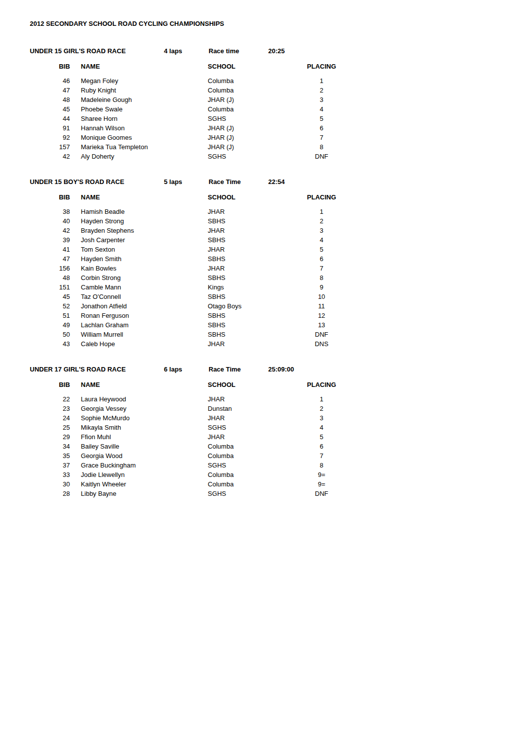2012 SECONDARY SCHOOL ROAD CYCLING CHAMPIONSHIPS
UNDER 15 GIRL'S ROAD RACE 4 laps Race time 20:25
| BIB | NAME | SCHOOL | PLACING |
| --- | --- | --- | --- |
| 46 | Megan Foley | Columba | 1 |
| 47 | Ruby Knight | Columba | 2 |
| 48 | Madeleine Gough | JHAR (J) | 3 |
| 45 | Phoebe Swale | Columba | 4 |
| 44 | Sharee Horn | SGHS | 5 |
| 91 | Hannah Wilson | JHAR (J) | 6 |
| 92 | Monique Goomes | JHAR (J) | 7 |
| 157 | Marieka Tua Templeton | JHAR (J) | 8 |
| 42 | Aly Doherty | SGHS | DNF |
UNDER 15 BOY'S ROAD RACE 5 laps Race Time 22:54
| BIB | NAME | SCHOOL | PLACING |
| --- | --- | --- | --- |
| 38 | Hamish Beadle | JHAR | 1 |
| 40 | Hayden Strong | SBHS | 2 |
| 42 | Brayden Stephens | JHAR | 3 |
| 39 | Josh Carpenter | SBHS | 4 |
| 41 | Tom Sexton | JHAR | 5 |
| 47 | Hayden Smith | SBHS | 6 |
| 156 | Kain Bowles | JHAR | 7 |
| 48 | Corbin Strong | SBHS | 8 |
| 151 | Camble Mann | Kings | 9 |
| 45 | Taz O'Connell | SBHS | 10 |
| 52 | Jonathon Atfield | Otago Boys | 11 |
| 51 | Ronan Ferguson | SBHS | 12 |
| 49 | Lachlan Graham | SBHS | 13 |
| 50 | William Murrell | SBHS | DNF |
| 43 | Caleb Hope | JHAR | DNS |
UNDER 17 GIRL'S ROAD RACE 6 laps Race Time 25:09:00
| BIB | NAME | SCHOOL | PLACING |
| --- | --- | --- | --- |
| 22 | Laura Heywood | JHAR | 1 |
| 23 | Georgia Vessey | Dunstan | 2 |
| 24 | Sophie McMurdo | JHAR | 3 |
| 25 | Mikayla Smith | SGHS | 4 |
| 29 | Ffion Muhl | JHAR | 5 |
| 34 | Bailey Saville | Columba | 6 |
| 35 | Georgia Wood | Columba | 7 |
| 37 | Grace Buckingham | SGHS | 8 |
| 33 | Jodie Llewellyn | Columba | 9= |
| 30 | Kaitlyn Wheeler | Columba | 9= |
| 28 | Libby Bayne | SGHS | DNF |